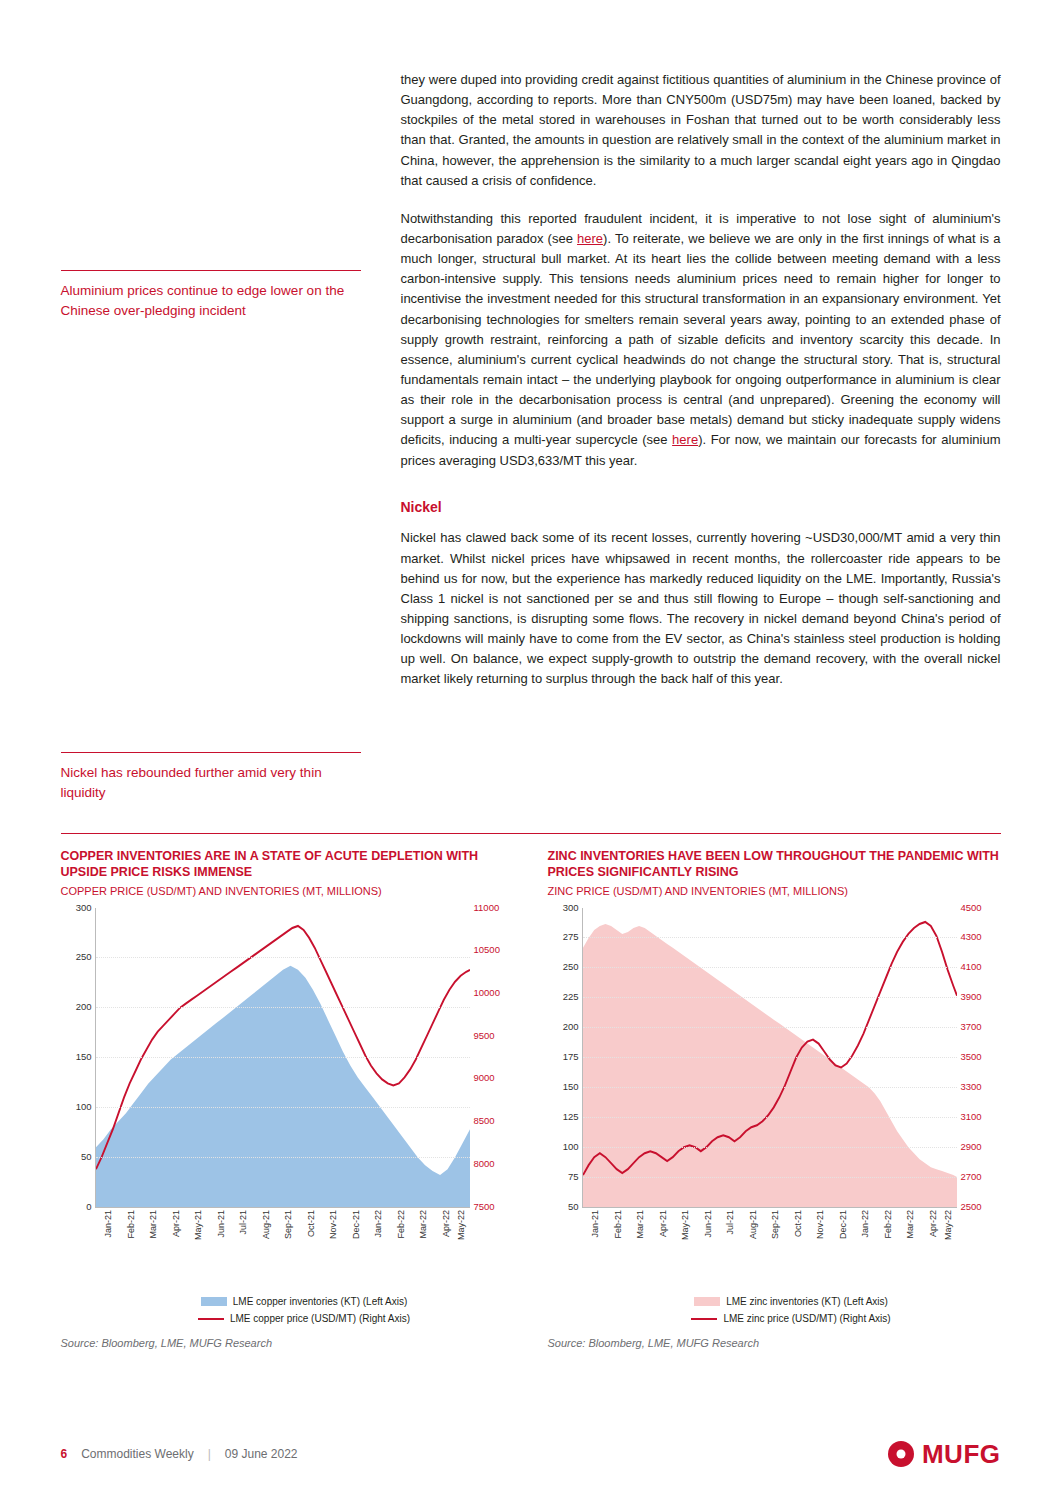Aluminium prices continue to edge lower on the Chinese over-pledging incident
Nickel has rebounded further amid very thin liquidity
they were duped into providing credit against fictitious quantities of aluminium in the Chinese province of Guangdong, according to reports. More than CNY500m (USD75m) may have been loaned, backed by stockpiles of the metal stored in warehouses in Foshan that turned out to be worth considerably less than that. Granted, the amounts in question are relatively small in the context of the aluminium market in China, however, the apprehension is the similarity to a much larger scandal eight years ago in Qingdao that caused a crisis of confidence.
Notwithstanding this reported fraudulent incident, it is imperative to not lose sight of aluminium's decarbonisation paradox (see here). To reiterate, we believe we are only in the first innings of what is a much longer, structural bull market. At its heart lies the collide between meeting demand with a less carbon-intensive supply. This tensions needs aluminium prices need to remain higher for longer to incentivise the investment needed for this structural transformation in an expansionary environment. Yet decarbonising technologies for smelters remain several years away, pointing to an extended phase of supply growth restraint, reinforcing a path of sizable deficits and inventory scarcity this decade. In essence, aluminium's current cyclical headwinds do not change the structural story. That is, structural fundamentals remain intact – the underlying playbook for ongoing outperformance in aluminium is clear as their role in the decarbonisation process is central (and unprepared). Greening the economy will support a surge in aluminium (and broader base metals) demand but sticky inadequate supply widens deficits, inducing a multi-year supercycle (see here). For now, we maintain our forecasts for aluminium prices averaging USD3,633/MT this year.
Nickel
Nickel has clawed back some of its recent losses, currently hovering ~USD30,000/MT amid a very thin market. Whilst nickel prices have whipsawed in recent months, the rollercoaster ride appears to be behind us for now, but the experience has markedly reduced liquidity on the LME. Importantly, Russia's Class 1 nickel is not sanctioned per se and thus still flowing to Europe – though self-sanctioning and shipping sanctions, is disrupting some flows. The recovery in nickel demand beyond China's period of lockdowns will mainly have to come from the EV sector, as China's stainless steel production is holding up well. On balance, we expect supply-growth to outstrip the demand recovery, with the overall nickel market likely returning to surplus through the back half of this year.
Copper inventories are in a state of acute depletion with upside price risks immense
Copper price (USD/MT) and inventories (MT, millions)
300
250
200
150
100
50
0
11000
10500
10000
9500
9000
8500
8000
7500
Jan-21
Feb-21
Mar-21
Apr-21
May-21
Jun-21
Jul-21
Aug-21
Sep-21
Oct-21
Nov-21
Dec-21
Jan-22
Feb-22
Mar-22
Apr-22
May-22
Jun-22
LME copper inventories (KT) (Left Axis)
LME copper price (USD/MT) (Right Axis)
Source: Bloomberg, LME, MUFG Research
Zinc inventories have been low throughout the pandemic with prices significantly rising
Zinc price (USD/MT) and inventories (MT, millions)
300
275
250
225
200
175
150
125
100
75
50
4500
4300
4100
3900
3700
3500
3300
3100
2900
2700
2500
Jan-21
Feb-21
Mar-21
Apr-21
May-21
Jun-21
Jul-21
Aug-21
Sep-21
Oct-21
Nov-21
Dec-21
Jan-22
Feb-22
Mar-22
Apr-22
May-22
Jun-22
LME zinc inventories (KT) (Left Axis)
LME zinc price (USD/MT) (Right Axis)
Source: Bloomberg, LME, MUFG Research
6 Commodities Weekly | 09 June 2022
MUFG